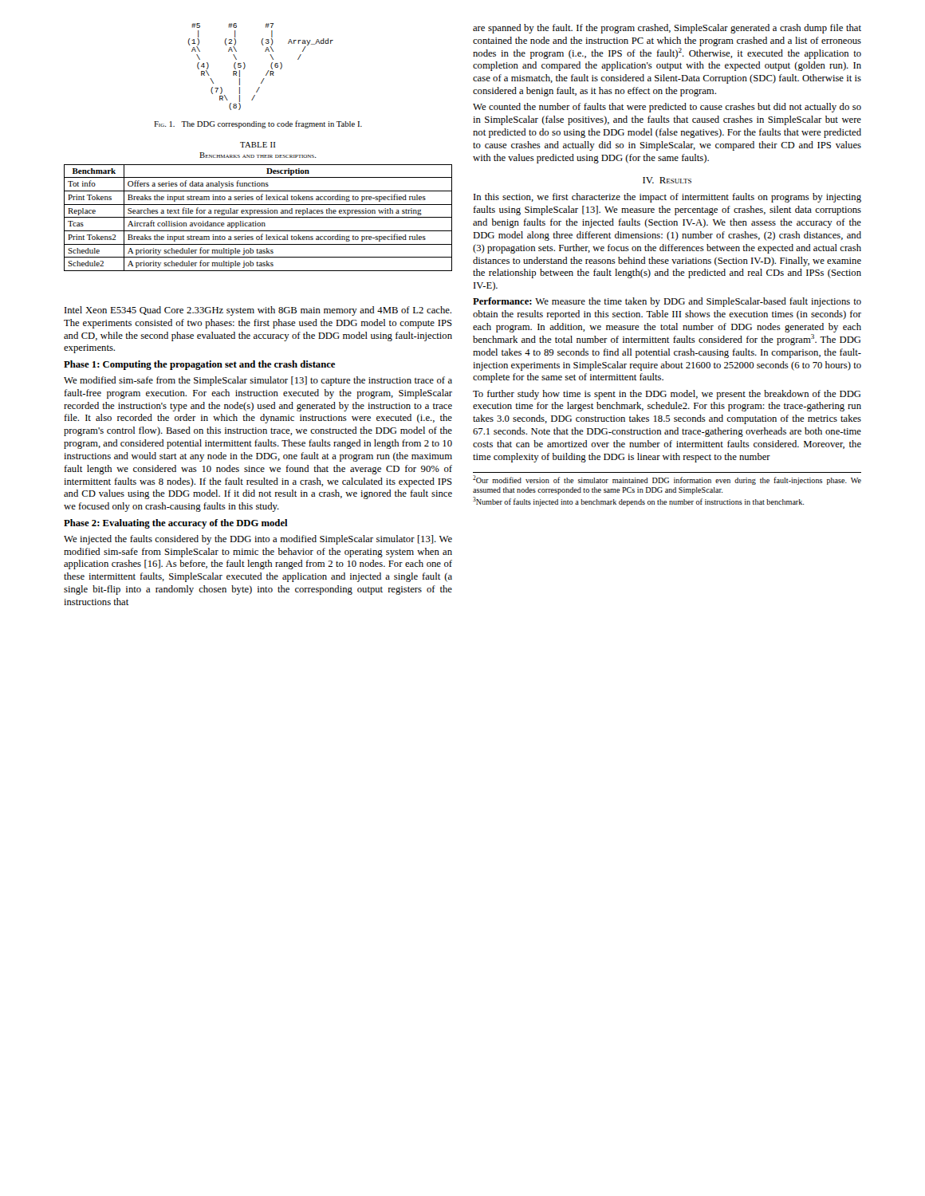#5 #6 #7 | | | (1) (2) (3) Array_Addr A\ A\ A\ / \ \ \ / (4) (5) (6) R\ R| /R \ | / (7) | / R\ | / (8)
Fig. 1. The DDG corresponding to code fragment in Table I.
TABLE II Benchmarks and their descriptions.
| Benchmark | Description |
| --- | --- |
| Tot info | Offers a series of data analysis functions |
| Print Tokens | Breaks the input stream into a series of lexical tokens according to pre-specified rules |
| Replace | Searches a text file for a regular expression and replaces the expression with a string |
| Tcas | Aircraft collision avoidance application |
| Print Tokens2 | Breaks the input stream into a series of lexical tokens according to pre-specified rules |
| Schedule | A priority scheduler for multiple job tasks |
| Schedule2 | A priority scheduler for multiple job tasks |
Intel Xeon E5345 Quad Core 2.33GHz system with 8GB main memory and 4MB of L2 cache. The experiments consisted of two phases: the first phase used the DDG model to compute IPS and CD, while the second phase evaluated the accuracy of the DDG model using fault-injection experiments.
Phase 1: Computing the propagation set and the crash distance
We modified sim-safe from the SimpleScalar simulator [13] to capture the instruction trace of a fault-free program execution. For each instruction executed by the program, SimpleScalar recorded the instruction's type and the node(s) used and generated by the instruction to a trace file. It also recorded the order in which the dynamic instructions were executed (i.e., the program's control flow). Based on this instruction trace, we constructed the DDG model of the program, and considered potential intermittent faults. These faults ranged in length from 2 to 10 instructions and would start at any node in the DDG, one fault at a program run (the maximum fault length we considered was 10 nodes since we found that the average CD for 90% of intermittent faults was 8 nodes). If the fault resulted in a crash, we calculated its expected IPS and CD values using the DDG model. If it did not result in a crash, we ignored the fault since we focused only on crash-causing faults in this study.
Phase 2: Evaluating the accuracy of the DDG model
We injected the faults considered by the DDG into a modified SimpleScalar simulator [13]. We modified sim-safe from SimpleScalar to mimic the behavior of the operating system when an application crashes [16]. As before, the fault length ranged from 2 to 10 nodes. For each one of these intermittent faults, SimpleScalar executed the application and injected a single fault (a single bit-flip into a randomly chosen byte) into the corresponding output registers of the instructions that
are spanned by the fault. If the program crashed, SimpleScalar generated a crash dump file that contained the node and the instruction PC at which the program crashed and a list of erroneous nodes in the program (i.e., the IPS of the fault)2. Otherwise, it executed the application to completion and compared the application's output with the expected output (golden run). In case of a mismatch, the fault is considered a Silent-Data Corruption (SDC) fault. Otherwise it is considered a benign fault, as it has no effect on the program.
We counted the number of faults that were predicted to cause crashes but did not actually do so in SimpleScalar (false positives), and the faults that caused crashes in SimpleScalar but were not predicted to do so using the DDG model (false negatives). For the faults that were predicted to cause crashes and actually did so in SimpleScalar, we compared their CD and IPS values with the values predicted using DDG (for the same faults).
IV. Results
In this section, we first characterize the impact of intermittent faults on programs by injecting faults using SimpleScalar [13]. We measure the percentage of crashes, silent data corruptions and benign faults for the injected faults (Section IV-A). We then assess the accuracy of the DDG model along three different dimensions: (1) number of crashes, (2) crash distances, and (3) propagation sets. Further, we focus on the differences between the expected and actual crash distances to understand the reasons behind these variations (Section IV-D). Finally, we examine the relationship between the fault length(s) and the predicted and real CDs and IPSs (Section IV-E).
Performance: We measure the time taken by DDG and SimpleScalar-based fault injections to obtain the results reported in this section. Table III shows the execution times (in seconds) for each program. In addition, we measure the total number of DDG nodes generated by each benchmark and the total number of intermittent faults considered for the program3. The DDG model takes 4 to 89 seconds to find all potential crash-causing faults. In comparison, the fault-injection experiments in SimpleScalar require about 21600 to 252000 seconds (6 to 70 hours) to complete for the same set of intermittent faults.
To further study how time is spent in the DDG model, we present the breakdown of the DDG execution time for the largest benchmark, schedule2. For this program: the trace-gathering run takes 3.0 seconds, DDG construction takes 18.5 seconds and computation of the metrics takes 67.1 seconds. Note that the DDG-construction and trace-gathering overheads are both one-time costs that can be amortized over the number of intermittent faults considered. Moreover, the time complexity of building the DDG is linear with respect to the number
2Our modified version of the simulator maintained DDG information even during the fault-injections phase. We assumed that nodes corresponded to the same PCs in DDG and SimpleScalar.
3Number of faults injected into a benchmark depends on the number of instructions in that benchmark.